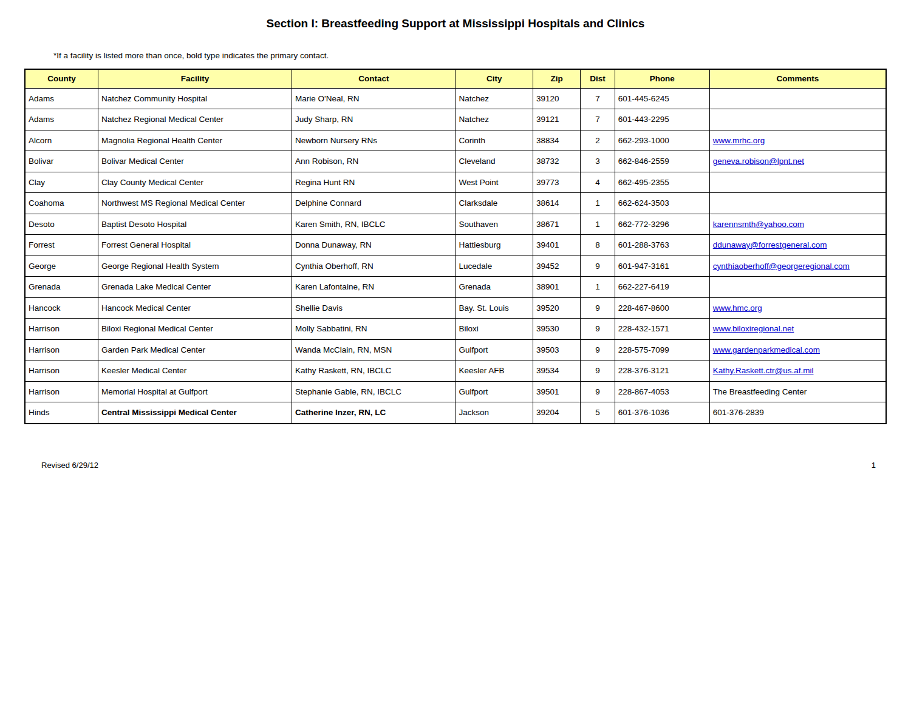Section I: Breastfeeding Support at Mississippi Hospitals and Clinics
*If a facility is listed more than once, bold type indicates the primary contact.
| County | Facility | Contact | City | Zip | Dist | Phone | Comments |
| --- | --- | --- | --- | --- | --- | --- | --- |
| Adams | Natchez Community Hospital | Marie O'Neal, RN | Natchez | 39120 | 7 | 601-445-6245 | |
| Adams | Natchez Regional Medical Center | Judy Sharp, RN | Natchez | 39121 | 7 | 601-443-2295 | |
| Alcorn | Magnolia Regional Health Center | Newborn Nursery RNs | Corinth | 38834 | 2 | 662-293-1000 | www.mrhc.org |
| Bolivar | Bolivar Medical Center | Ann Robison, RN | Cleveland | 38732 | 3 | 662-846-2559 | geneva.robison@lpnt.net |
| Clay | Clay County Medical Center | Regina Hunt RN | West Point | 39773 | 4 | 662-495-2355 | |
| Coahoma | Northwest MS Regional Medical Center | Delphine Connard | Clarksdale | 38614 | 1 | 662-624-3503 | |
| Desoto | Baptist Desoto Hospital | Karen Smith, RN, IBCLC | Southaven | 38671 | 1 | 662-772-3296 | karennsmth@yahoo.com |
| Forrest | Forrest General Hospital | Donna Dunaway, RN | Hattiesburg | 39401 | 8 | 601-288-3763 | ddunaway@forrestgeneral.com |
| George | George Regional Health System | Cynthia Oberhoff, RN | Lucedale | 39452 | 9 | 601-947-3161 | cynthiaoberhoff@georgeregional.com |
| Grenada | Grenada Lake Medical Center | Karen Lafontaine, RN | Grenada | 38901 | 1 | 662-227-6419 | |
| Hancock | Hancock Medical Center | Shellie Davis | Bay. St. Louis | 39520 | 9 | 228-467-8600 | www.hmc.org |
| Harrison | Biloxi Regional Medical Center | Molly Sabbatini, RN | Biloxi | 39530 | 9 | 228-432-1571 | www.biloxiregional.net |
| Harrison | Garden Park Medical Center | Wanda McClain, RN, MSN | Gulfport | 39503 | 9 | 228-575-7099 | www.gardenparkmedical.com |
| Harrison | Keesler Medical Center | Kathy Raskett, RN, IBCLC | Keesler AFB | 39534 | 9 | 228-376-3121 | Kathy.Raskett.ctr@us.af.mil |
| Harrison | Memorial Hospital at Gulfport | Stephanie Gable, RN, IBCLC | Gulfport | 39501 | 9 | 228-867-4053 | The Breastfeeding Center |
| Hinds | Central Mississippi Medical Center | Catherine Inzer, RN, LC | Jackson | 39204 | 5 | 601-376-1036 | 601-376-2839 |
Revised 6/29/12 1